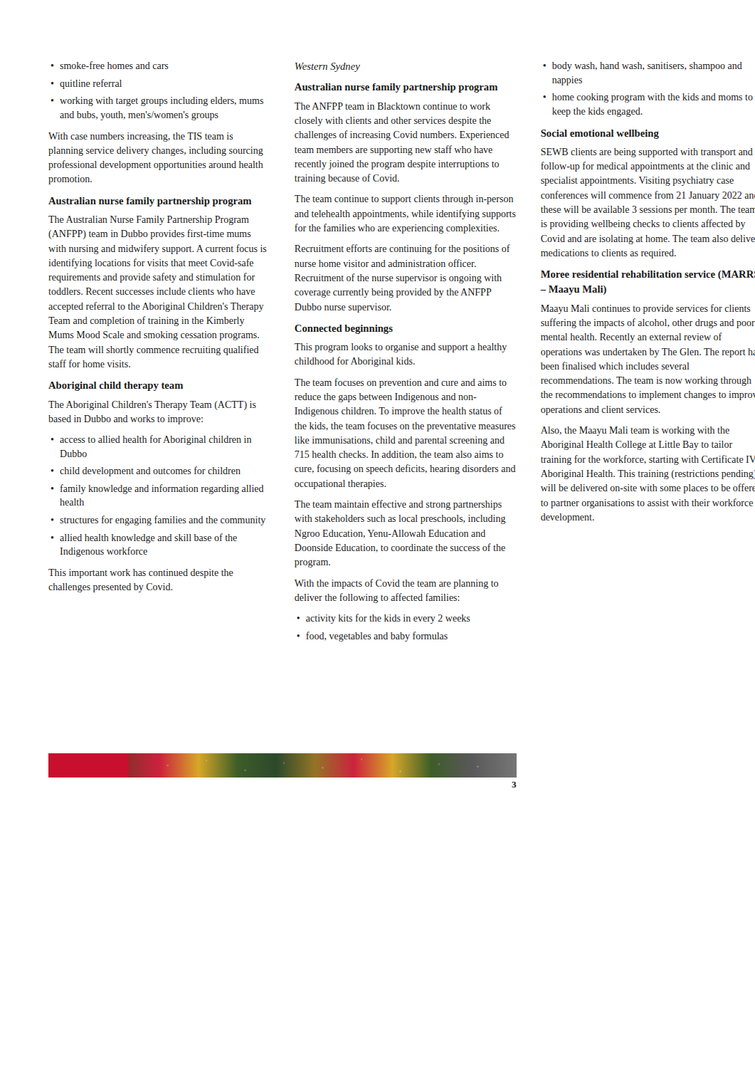smoke-free homes and cars
quitline referral
working with target groups including elders, mums and bubs, youth, men's/women's groups
With case numbers increasing, the TIS team is planning service delivery changes, including sourcing professional development opportunities around health promotion.
Australian nurse family partnership program
The Australian Nurse Family Partnership Program (ANFPP) team in Dubbo provides first-time mums with nursing and midwifery support. A current focus is identifying locations for visits that meet Covid-safe requirements and provide safety and stimulation for toddlers. Recent successes include clients who have accepted referral to the Aboriginal Children's Therapy Team and completion of training in the Kimberly Mums Mood Scale and smoking cessation programs. The team will shortly commence recruiting qualified staff for home visits.
Aboriginal child therapy team
The Aboriginal Children's Therapy Team (ACTT) is based in Dubbo and works to improve:
access to allied health for Aboriginal children in Dubbo
child development and outcomes for children
family knowledge and information regarding allied health
structures for engaging families and the community
allied health knowledge and skill base of the Indigenous workforce
This important work has continued despite the challenges presented by Covid.
Western Sydney
Australian nurse family partnership program
The ANFPP team in Blacktown continue to work closely with clients and other services despite the challenges of increasing Covid numbers. Experienced team members are supporting new staff who have recently joined the program despite interruptions to training because of Covid.
The team continue to support clients through in-person and telehealth appointments, while identifying supports for the families who are experiencing complexities.
Recruitment efforts are continuing for the positions of nurse home visitor and administration officer. Recruitment of the nurse supervisor is ongoing with coverage currently being provided by the ANFPP Dubbo nurse supervisor.
Connected beginnings
This program looks to organise and support a healthy childhood for Aboriginal kids.
The team focuses on prevention and cure and aims to reduce the gaps between Indigenous and non-Indigenous children. To improve the health status of the kids, the team focuses on the preventative measures like immunisations, child and parental screening and 715 health checks. In addition, the team also aims to cure, focusing on speech deficits, hearing disorders and occupational therapies.
The team maintain effective and strong partnerships with stakeholders such as local preschools, including Ngroo Education, Yenu-Allowah Education and Doonside Education, to coordinate the success of the program.
With the impacts of Covid the team are planning to deliver the following to affected families:
activity kits for the kids in every 2 weeks
food, vegetables and baby formulas
body wash, hand wash, sanitisers, shampoo and nappies
home cooking program with the kids and moms to keep the kids engaged.
Social emotional wellbeing
SEWB clients are being supported with transport and follow-up for medical appointments at the clinic and specialist appointments. Visiting psychiatry case conferences will commence from 21 January 2022 and these will be available 3 sessions per month. The team is providing wellbeing checks to clients affected by Covid and are isolating at home. The team also deliver medications to clients as required.
Moree residential rehabilitation service (MARRS – Maayu Mali)
Maayu Mali continues to provide services for clients suffering the impacts of alcohol, other drugs and poor mental health. Recently an external review of operations was undertaken by The Glen. The report has been finalised which includes several recommendations. The team is now working through the recommendations to implement changes to improve operations and client services.
Also, the Maayu Mali team is working with the Aboriginal Health College at Little Bay to tailor training for the workforce, starting with Certificate IV Aboriginal Health. This training (restrictions pending) will be delivered on-site with some places to be offered to partner organisations to assist with their workforce development.
3